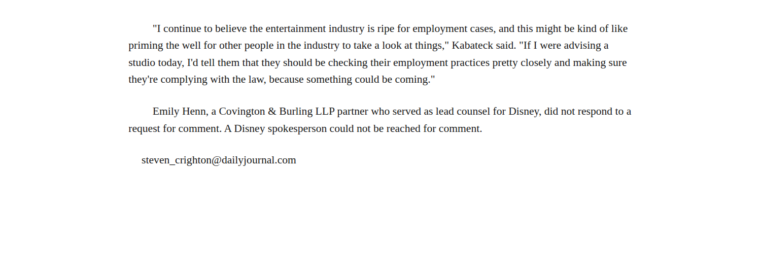"I continue to believe the entertainment industry is ripe for employment cases, and this might be kind of like priming the well for other people in the industry to take a look at things," Kabateck said. "If I were advising a studio today, I'd tell them that they should be checking their employment practices pretty closely and making sure they're complying with the law, because something could be coming."
Emily Henn, a Covington & Burling LLP partner who served as lead counsel for Disney, did not respond to a request for comment. A Disney spokesperson could not be reached for comment.
steven_crighton@dailyjournal.com